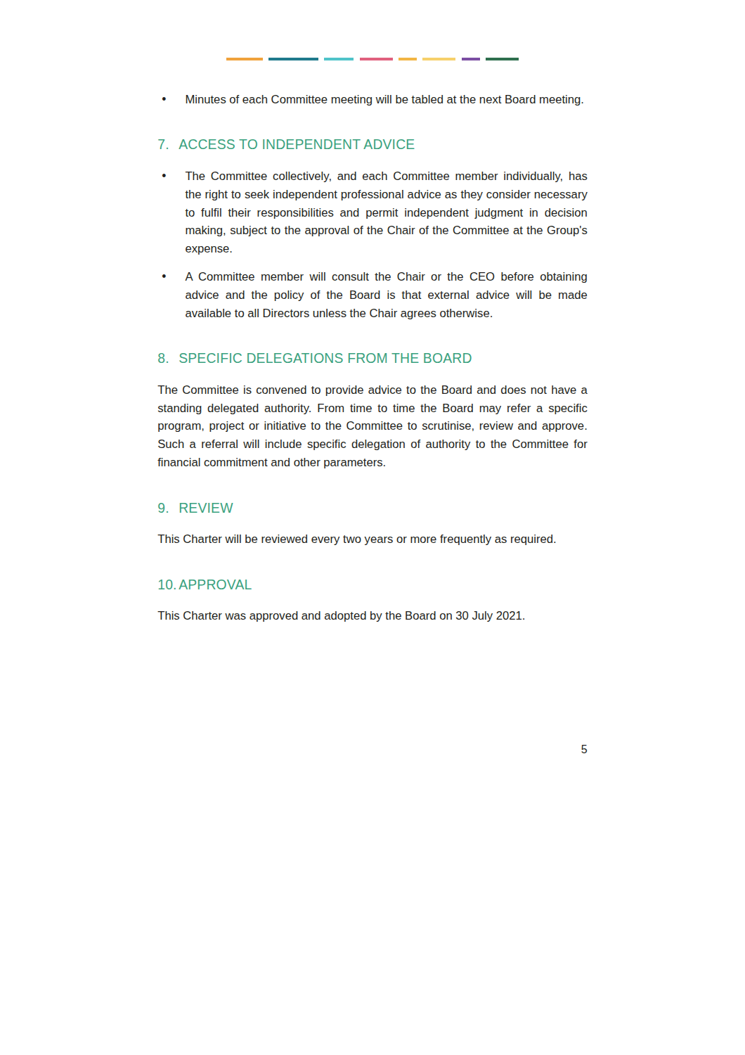Minutes of each Committee meeting will be tabled at the next Board meeting.
7. ACCESS TO INDEPENDENT ADVICE
The Committee collectively, and each Committee member individually, has the right to seek independent professional advice as they consider necessary to fulfil their responsibilities and permit independent judgment in decision making, subject to the approval of the Chair of the Committee at the Group's expense.
A Committee member will consult the Chair or the CEO before obtaining advice and the policy of the Board is that external advice will be made available to all Directors unless the Chair agrees otherwise.
8. SPECIFIC DELEGATIONS FROM THE BOARD
The Committee is convened to provide advice to the Board and does not have a standing delegated authority. From time to time the Board may refer a specific program, project or initiative to the Committee to scrutinise, review and approve. Such a referral will include specific delegation of authority to the Committee for financial commitment and other parameters.
9. REVIEW
This Charter will be reviewed every two years or more frequently as required.
10. APPROVAL
This Charter was approved and adopted by the Board on 30 July 2021.
5